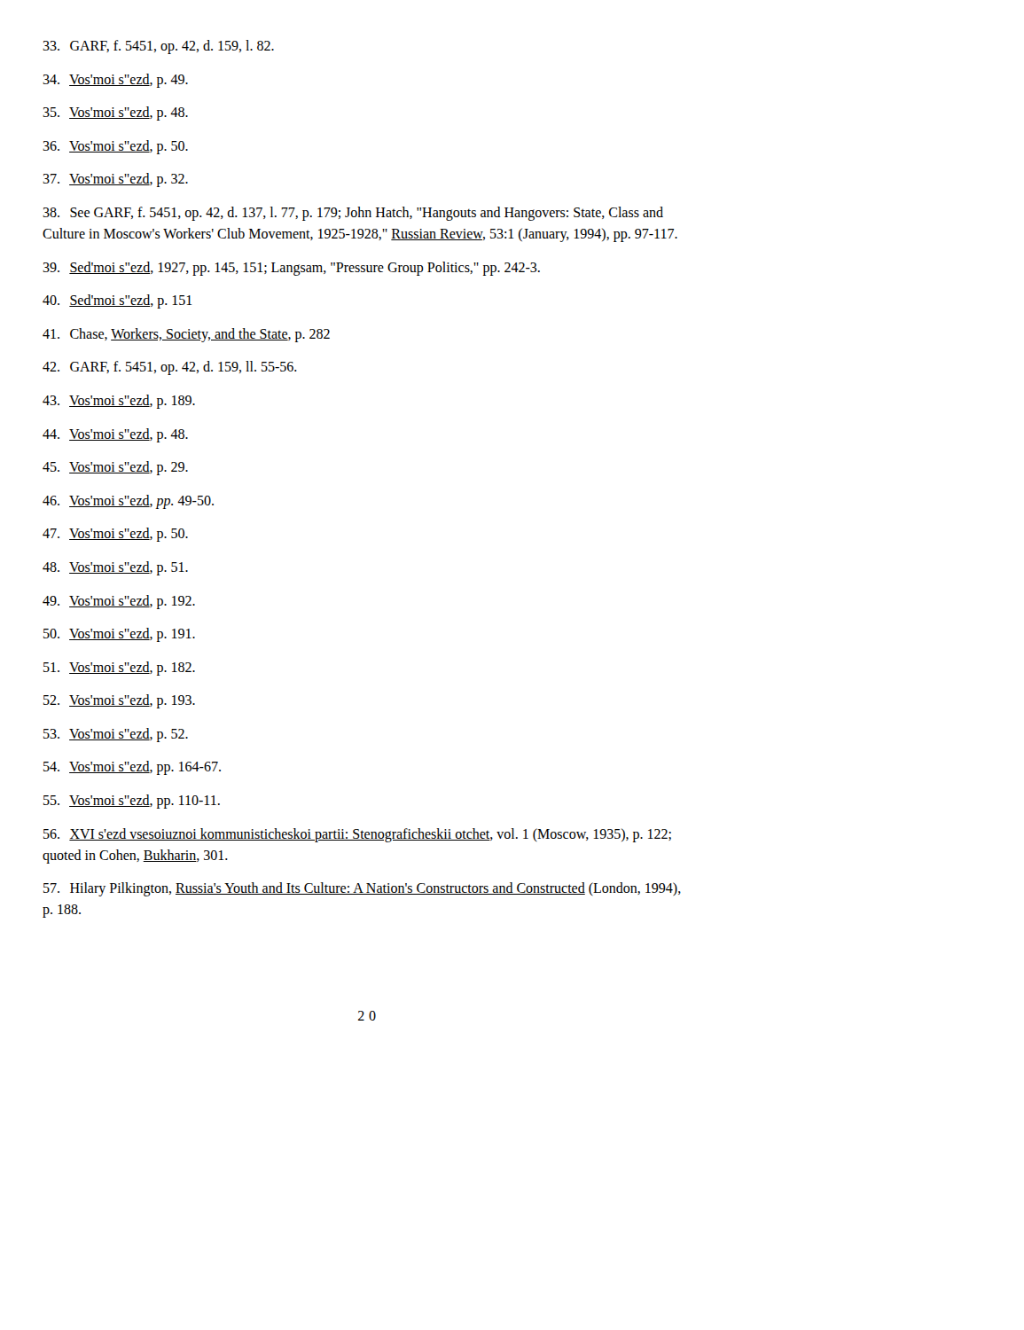33. GARF, f. 5451, op. 42, d. 159, l. 82.
34. Vos'moi s"ezd, p. 49.
35. Vos'moi s"ezd, p. 48.
36. Vos'moi s"ezd, p. 50.
37. Vos'moi s"ezd, p. 32.
38. See GARF, f. 5451, op. 42, d. 137, l. 77, p. 179; John Hatch, "Hangouts and Hangovers: State, Class and Culture in Moscow's Workers' Club Movement, 1925-1928," Russian Review, 53:1 (January, 1994), pp. 97-117.
39. Sed'moi s"ezd, 1927, pp. 145, 151; Langsam, "Pressure Group Politics," pp. 242-3.
40. Sed'moi s"ezd, p. 151
41. Chase, Workers, Society, and the State, p. 282
42. GARF, f. 5451, op. 42, d. 159, ll. 55-56.
43. Vos'moi s"ezd, p. 189.
44. Vos'moi s"ezd, p. 48.
45. Vos'moi s"ezd, p. 29.
46. Vos'moi s"ezd, pp. 49-50.
47. Vos'moi s"ezd, p. 50.
48. Vos'moi s"ezd, p. 51.
49. Vos'moi s"ezd, p. 192.
50. Vos'moi s"ezd, p. 191.
51. Vos'moi s"ezd, p. 182.
52. Vos'moi s"ezd, p. 193.
53. Vos'moi s"ezd, p. 52.
54. Vos'moi s"ezd, pp. 164-67.
55. Vos'moi s"ezd, pp. 110-11.
56. XVI s'ezd vsesoiuznoi kommunisticheskoi partii: Stenograficheskii otchet, vol. 1 (Moscow, 1935), p. 122; quoted in Cohen, Bukharin, 301.
57. Hilary Pilkington, Russia's Youth and Its Culture: A Nation's Constructors and Constructed (London, 1994), p. 188.
20